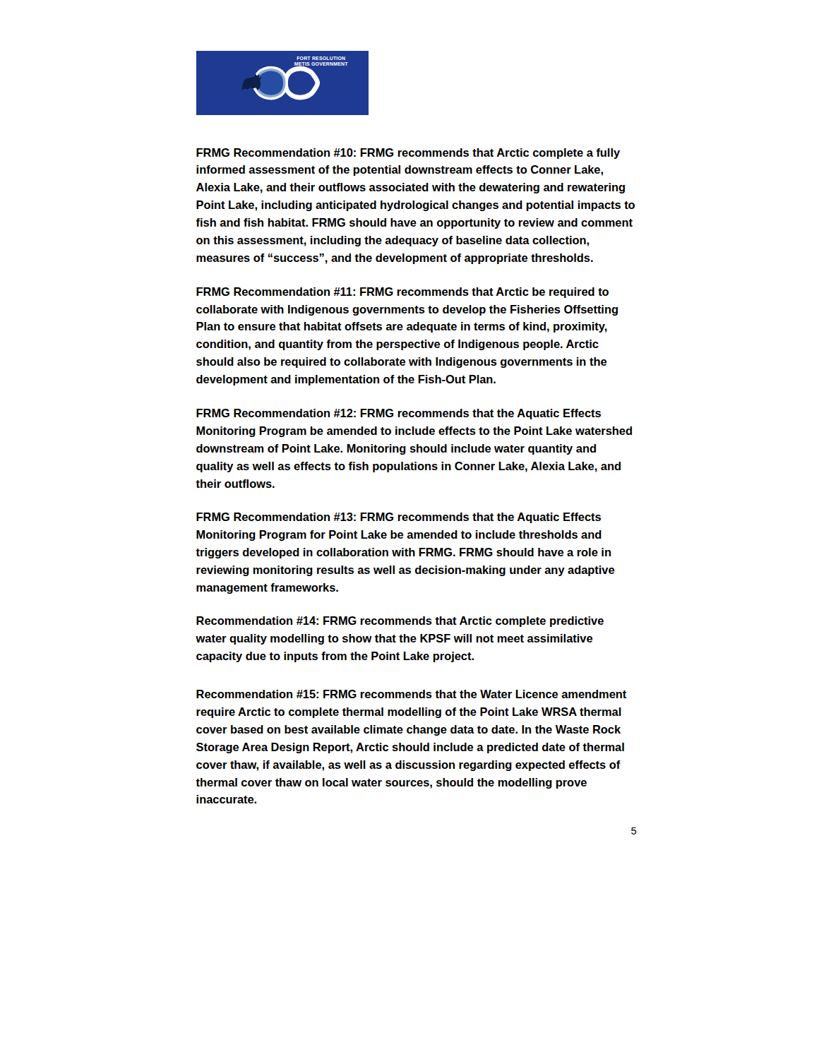FORT RESOLUTION
METIS GOVERNMENT
FRMG Recommendation #10: FRMG recommends that Arctic complete a fully informed assessment of the potential downstream effects to Conner Lake, Alexia Lake, and their outflows associated with the dewatering and rewatering Point Lake, including anticipated hydrological changes and potential impacts to fish and fish habitat. FRMG should have an opportunity to review and comment on this assessment, including the adequacy of baseline data collection, measures of “success”, and the development of appropriate thresholds.
FRMG Recommendation #11: FRMG recommends that Arctic be required to collaborate with Indigenous governments to develop the Fisheries Offsetting Plan to ensure that habitat offsets are adequate in terms of kind, proximity, condition, and quantity from the perspective of Indigenous people. Arctic should also be required to collaborate with Indigenous governments in the development and implementation of the Fish-Out Plan.
FRMG Recommendation #12: FRMG recommends that the Aquatic Effects Monitoring Program be amended to include effects to the Point Lake watershed downstream of Point Lake. Monitoring should include water quantity and quality as well as effects to fish populations in Conner Lake, Alexia Lake, and their outflows.
FRMG Recommendation #13: FRMG recommends that the Aquatic Effects Monitoring Program for Point Lake be amended to include thresholds and triggers developed in collaboration with FRMG. FRMG should have a role in reviewing monitoring results as well as decision-making under any adaptive management frameworks.
Recommendation #14: FRMG recommends that Arctic complete predictive water quality modelling to show that the KPSF will not meet assimilative capacity due to inputs from the Point Lake project.
Recommendation #15: FRMG recommends that the Water Licence amendment require Arctic to complete thermal modelling of the Point Lake WRSA thermal cover based on best available climate change data to date. In the Waste Rock Storage Area Design Report, Arctic should include a predicted date of thermal cover thaw, if available, as well as a discussion regarding expected effects of thermal cover thaw on local water sources, should the modelling prove inaccurate.
5